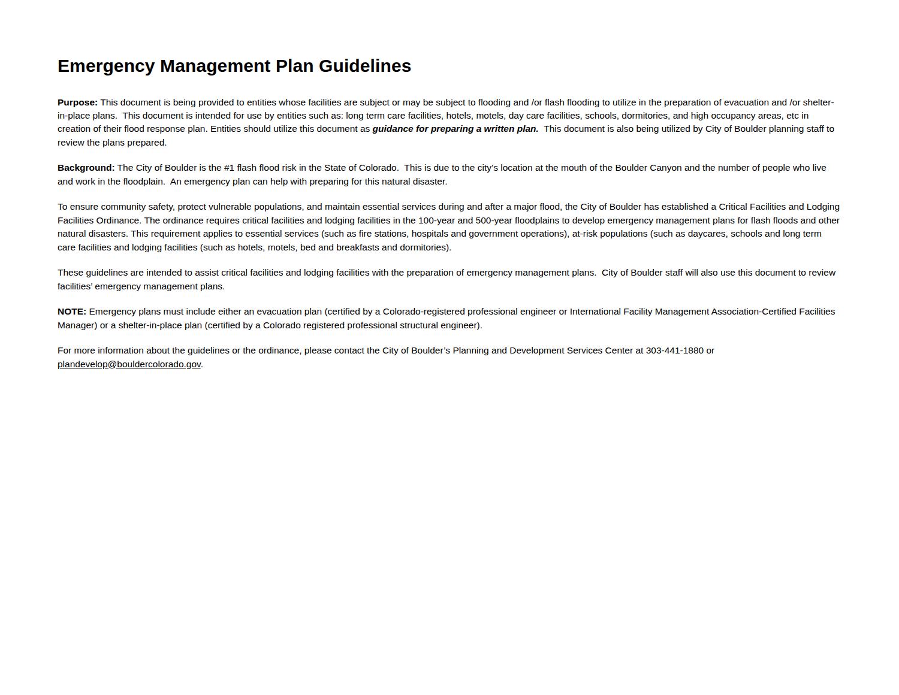Emergency Management Plan Guidelines
Purpose: This document is being provided to entities whose facilities are subject or may be subject to flooding and /or flash flooding to utilize in the preparation of evacuation and /or shelter-in-place plans. This document is intended for use by entities such as: long term care facilities, hotels, motels, day care facilities, schools, dormitories, and high occupancy areas, etc in creation of their flood response plan. Entities should utilize this document as guidance for preparing a written plan. This document is also being utilized by City of Boulder planning staff to review the plans prepared.
Background: The City of Boulder is the #1 flash flood risk in the State of Colorado. This is due to the city’s location at the mouth of the Boulder Canyon and the number of people who live and work in the floodplain. An emergency plan can help with preparing for this natural disaster.
To ensure community safety, protect vulnerable populations, and maintain essential services during and after a major flood, the City of Boulder has established a Critical Facilities and Lodging Facilities Ordinance. The ordinance requires critical facilities and lodging facilities in the 100-year and 500-year floodplains to develop emergency management plans for flash floods and other natural disasters. This requirement applies to essential services (such as fire stations, hospitals and government operations), at-risk populations (such as daycares, schools and long term care facilities and lodging facilities (such as hotels, motels, bed and breakfasts and dormitories).
These guidelines are intended to assist critical facilities and lodging facilities with the preparation of emergency management plans. City of Boulder staff will also use this document to review facilities’ emergency management plans.
NOTE: Emergency plans must include either an evacuation plan (certified by a Colorado-registered professional engineer or International Facility Management Association-Certified Facilities Manager) or a shelter-in-place plan (certified by a Colorado registered professional structural engineer).
For more information about the guidelines or the ordinance, please contact the City of Boulder’s Planning and Development Services Center at 303-441-1880 or plandevelop@bouldercolorado.gov.